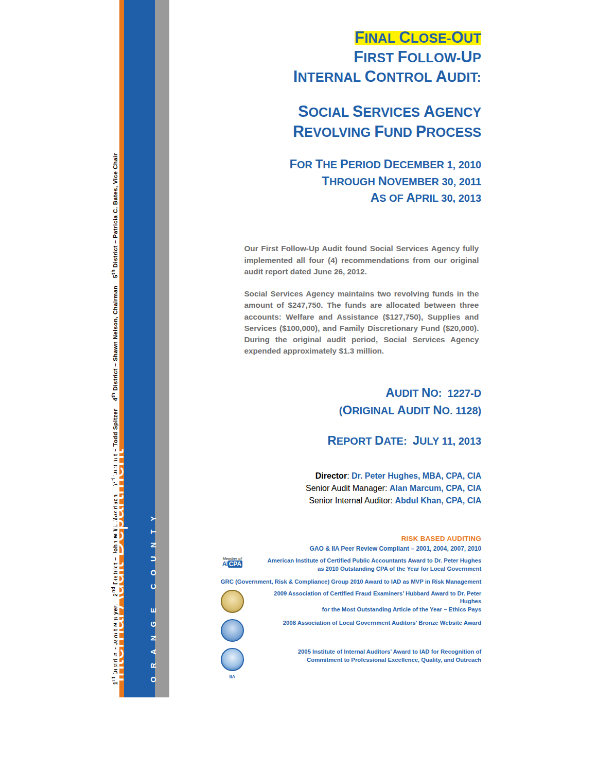1st District – Janet Nguyen 2nd District – John M.W. Moorlach 3rd District – Todd Spitzer 4th District – Shawn Nelson, Chairman 5th District – Patricia C. Bates, Vice Chair
Internal Audit Department
O R A N G E C O U N T Y
FINAL CLOSE-OUT
FIRST FOLLOW-UP
INTERNAL CONTROL AUDIT:
SOCIAL SERVICES AGENCY
REVOLVING FUND PROCESS
FOR THE PERIOD DECEMBER 1, 2010
THROUGH NOVEMBER 30, 2011
AS OF APRIL 30, 2013
Our First Follow-Up Audit found Social Services Agency fully implemented all four (4) recommendations from our original audit report dated June 26, 2012.
Social Services Agency maintains two revolving funds in the amount of $247,750. The funds are allocated between three accounts: Welfare and Assistance ($127,750), Supplies and Services ($100,000), and Family Discretionary Fund ($20,000). During the original audit period, Social Services Agency expended approximately $1.3 million.
AUDIT NO: 1227-D
(ORIGINAL AUDIT NO. 1128)
REPORT DATE: JULY 11, 2013
Director: Dr. Peter Hughes, MBA, CPA, CIA
Senior Audit Manager: Alan Marcum, CPA, CIA
Senior Internal Auditor: Abdul Khan, CPA, CIA
RISK BASED AUDITING
GAO & IIA Peer Review Compliant – 2001, 2004, 2007, 2010
Member of AI CPA
American Institute of Certified Public Accountants Award to Dr. Peter Hughes
as 2010 Outstanding CPA of the Year for Local Government
GRC (Government, Risk & Compliance) Group 2010 Award to IAD as MVP in Risk Management
2009 Association of Certified Fraud Examiners’ Hubbard Award to Dr. Peter Hughes
for the Most Outstanding Article of the Year – Ethics Pays
2008 Association of Local Government Auditors’ Bronze Website Award
IIA
2005 Institute of Internal Auditors’ Award to IAD for Recognition of
Commitment to Professional Excellence, Quality, and Outreach